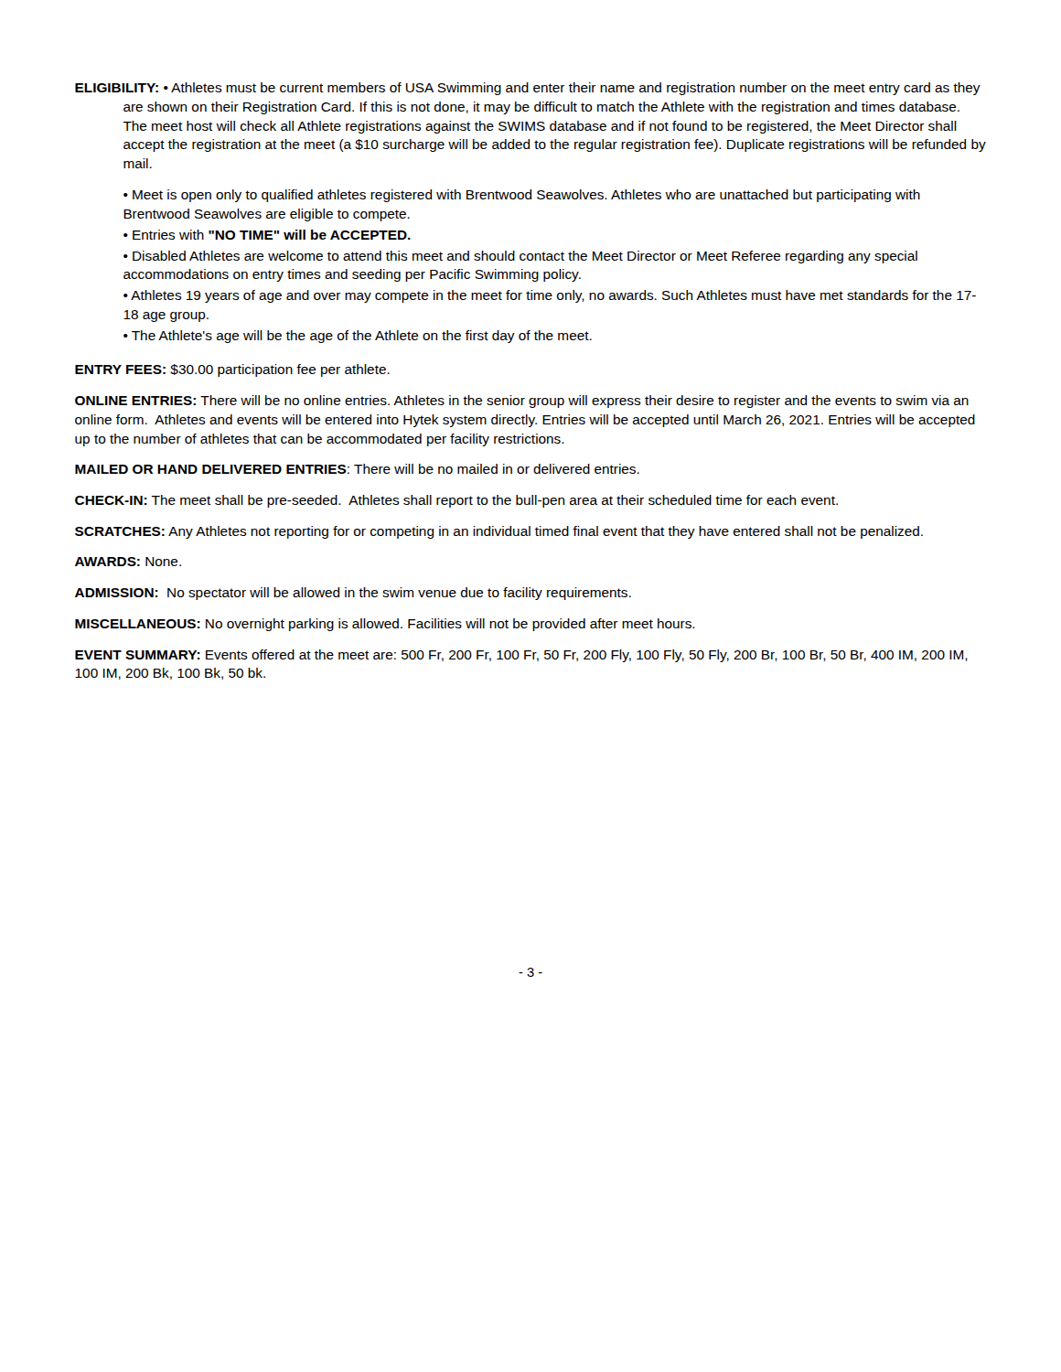ELIGIBILITY: • Athletes must be current members of USA Swimming and enter their name and registration number on the meet entry card as they are shown on their Registration Card. If this is not done, it may be difficult to match the Athlete with the registration and times database. The meet host will check all Athlete registrations against the SWIMS database and if not found to be registered, the Meet Director shall accept the registration at the meet (a $10 surcharge will be added to the regular registration fee). Duplicate registrations will be refunded by mail.
• Meet is open only to qualified athletes registered with Brentwood Seawolves. Athletes who are unattached but participating with Brentwood Seawolves are eligible to compete.
• Entries with "NO TIME" will be ACCEPTED.
• Disabled Athletes are welcome to attend this meet and should contact the Meet Director or Meet Referee regarding any special accommodations on entry times and seeding per Pacific Swimming policy.
• Athletes 19 years of age and over may compete in the meet for time only, no awards. Such Athletes must have met standards for the 17-18 age group.
• The Athlete's age will be the age of the Athlete on the first day of the meet.
ENTRY FEES: $30.00 participation fee per athlete.
ONLINE ENTRIES: There will be no online entries. Athletes in the senior group will express their desire to register and the events to swim via an online form. Athletes and events will be entered into Hytek system directly. Entries will be accepted until March 26, 2021. Entries will be accepted up to the number of athletes that can be accommodated per facility restrictions.
MAILED OR HAND DELIVERED ENTRIES: There will be no mailed in or delivered entries.
CHECK-IN: The meet shall be pre-seeded. Athletes shall report to the bull-pen area at their scheduled time for each event.
SCRATCHES: Any Athletes not reporting for or competing in an individual timed final event that they have entered shall not be penalized.
AWARDS: None.
ADMISSION: No spectator will be allowed in the swim venue due to facility requirements.
MISCELLANEOUS: No overnight parking is allowed. Facilities will not be provided after meet hours.
EVENT SUMMARY: Events offered at the meet are: 500 Fr, 200 Fr, 100 Fr, 50 Fr, 200 Fly, 100 Fly, 50 Fly, 200 Br, 100 Br, 50 Br, 400 IM, 200 IM, 100 IM, 200 Bk, 100 Bk, 50 bk.
- 3 -